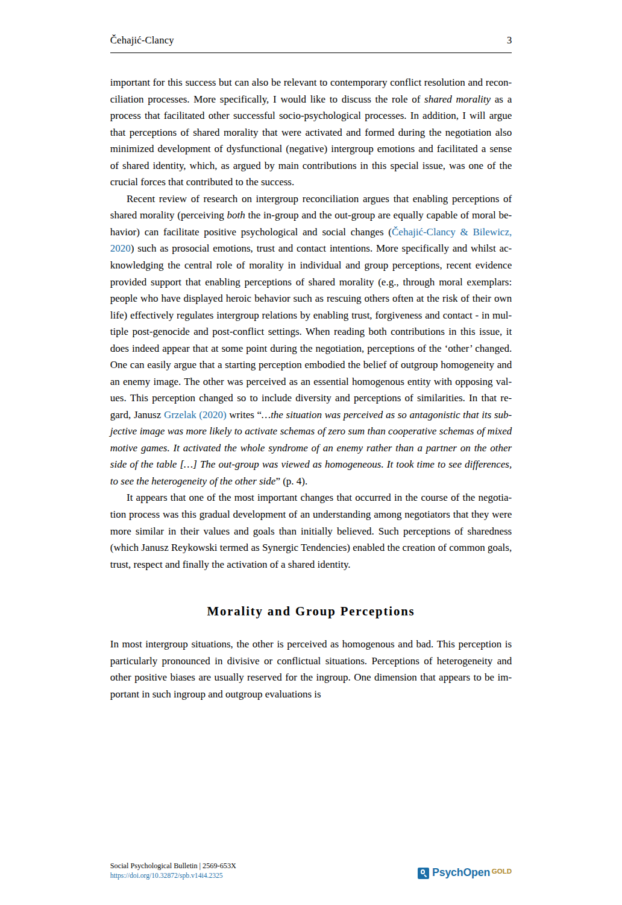Čehajić-Clancy 3
important for this success but can also be relevant to contemporary conflict resolution and reconciliation processes. More specifically, I would like to discuss the role of shared morality as a process that facilitated other successful socio-psychological processes. In addition, I will argue that perceptions of shared morality that were activated and formed during the negotiation also minimized development of dysfunctional (negative) intergroup emotions and facilitated a sense of shared identity, which, as argued by main contributions in this special issue, was one of the crucial forces that contributed to the success.
Recent review of research on intergroup reconciliation argues that enabling perceptions of shared morality (perceiving both the in-group and the out-group are equally capable of moral behavior) can facilitate positive psychological and social changes (Čehajić-Clancy & Bilewicz, 2020) such as prosocial emotions, trust and contact intentions. More specifically and whilst acknowledging the central role of morality in individual and group perceptions, recent evidence provided support that enabling perceptions of shared morality (e.g., through moral exemplars: people who have displayed heroic behavior such as rescuing others often at the risk of their own life) effectively regulates intergroup relations by enabling trust, forgiveness and contact - in multiple post-genocide and post-conflict settings. When reading both contributions in this issue, it does indeed appear that at some point during the negotiation, perceptions of the ‘other’ changed. One can easily argue that a starting perception embodied the belief of outgroup homogeneity and an enemy image. The other was perceived as an essential homogenous entity with opposing values. This perception changed so to include diversity and perceptions of similarities. In that regard, Janusz Grzelak (2020) writes “…the situation was perceived as so antagonistic that its subjective image was more likely to activate schemas of zero sum than cooperative schemas of mixed motive games. It activated the whole syndrome of an enemy rather than a partner on the other side of the table […] The out-group was viewed as homogeneous. It took time to see differences, to see the heterogeneity of the other side” (p. 4).
It appears that one of the most important changes that occurred in the course of the negotiation process was this gradual development of an understanding among negotiators that they were more similar in their values and goals than initially believed. Such perceptions of sharedness (which Janusz Reykowski termed as Synergic Tendencies) enabled the creation of common goals, trust, respect and finally the activation of a shared identity.
Morality and Group Perceptions
In most intergroup situations, the other is perceived as homogenous and bad. This perception is particularly pronounced in divisive or conflictual situations. Perceptions of heterogeneity and other positive biases are usually reserved for the ingroup. One dimension that appears to be important in such ingroup and outgroup evaluations is
Social Psychological Bulletin | 2569-653X https://doi.org/10.32872/spb.v14i4.2325
PsychOpen GOLD